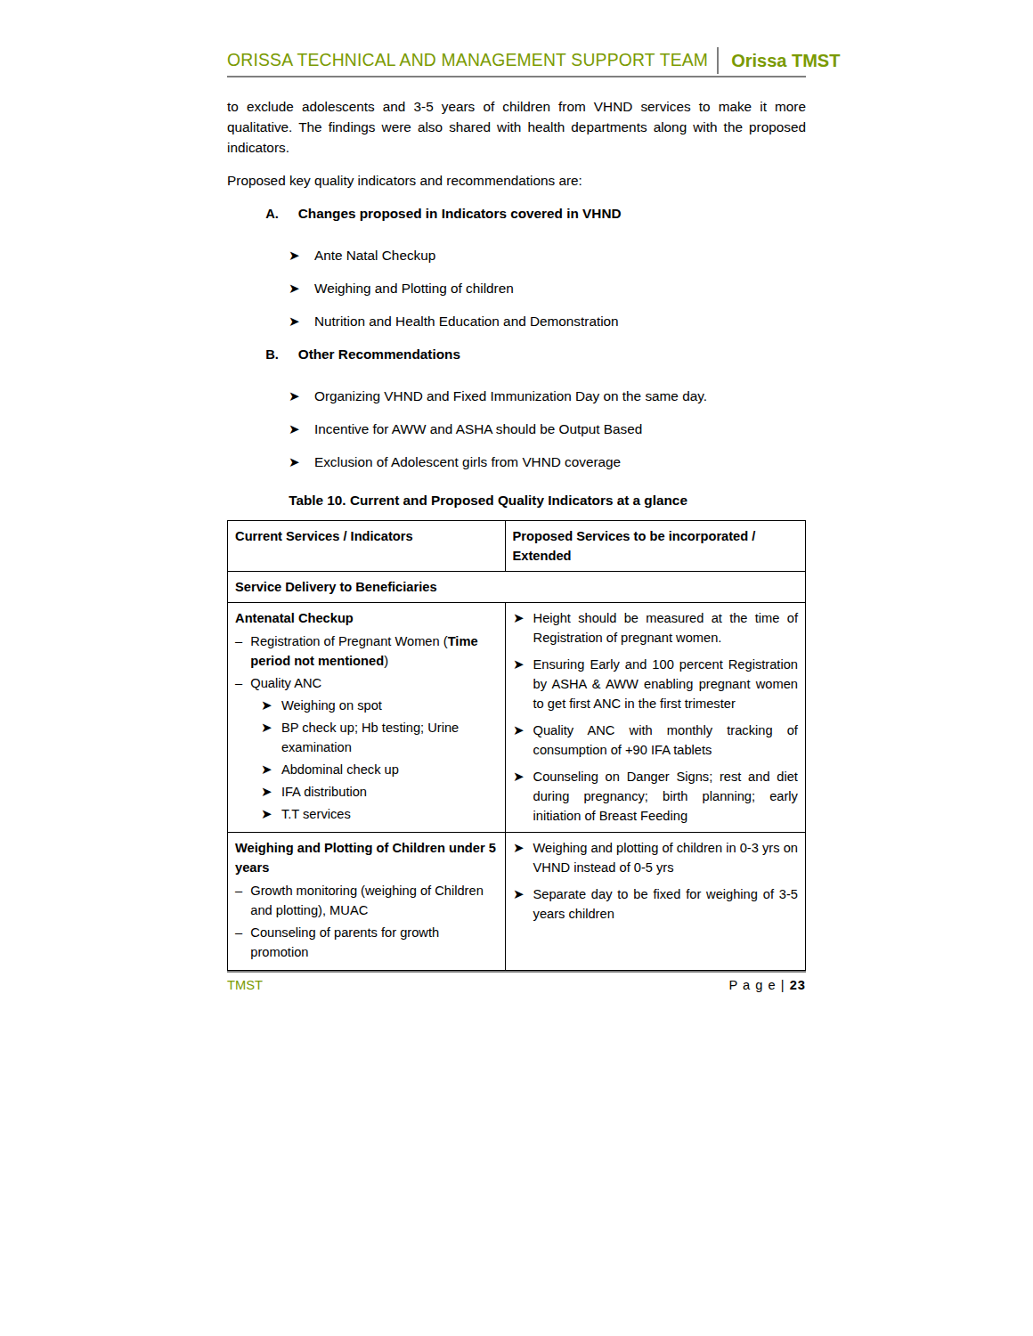ORISSA TECHNICAL AND MANAGEMENT SUPPORT TEAM
Orissa TMST
to exclude adolescents and 3-5 years of children from VHND services to make it more qualitative. The findings were also shared with health departments along with the proposed indicators.
Proposed key quality indicators and recommendations are:
A. Changes proposed in Indicators covered in VHND
➤Ante Natal Checkup
➤Weighing and Plotting of children
➤Nutrition and Health Education and Demonstration
B. Other Recommendations
➤Organizing VHND and Fixed Immunization Day on the same day.
➤Incentive for AWW and ASHA should be Output Based
➤Exclusion of Adolescent girls from VHND coverage
Table 10. Current and Proposed Quality Indicators at a glance
| Current Services / Indicators | Proposed Services to be incorporated / Extended |
| --- | --- |
| Service Delivery to Beneficiaries |
| Antenatal Checkup – Registration of Pregnant Women ( Time period not mentioned ) – Quality ANC ➤ Weighing on spot ➤ BP check up; Hb testing; Urine examination ➤ Abdominal check up ➤ IFA distribution ➤ T.T services | ➤ Height should be measured at the time of Registration of pregnant women. ➤ Ensuring Early and 100 percent Registration by ASHA & AWW enabling pregnant women to get first ANC in the first trimester ➤ Quality ANC with monthly tracking of consumption of +90 IFA tablets ➤ Counseling on Danger Signs; rest and diet during pregnancy; birth planning; early initiation of Breast Feeding |
| Weighing and Plotting of Children under 5 years – Growth monitoring (weighing of Children and plotting), MUAC – Counseling of parents for growth promotion | ➤ Weighing and plotting of children in 0-3 yrs on VHND instead of 0-5 yrs ➤ Separate day to be fixed for weighing of 3-5 years children |
TMST
P a g e | 23